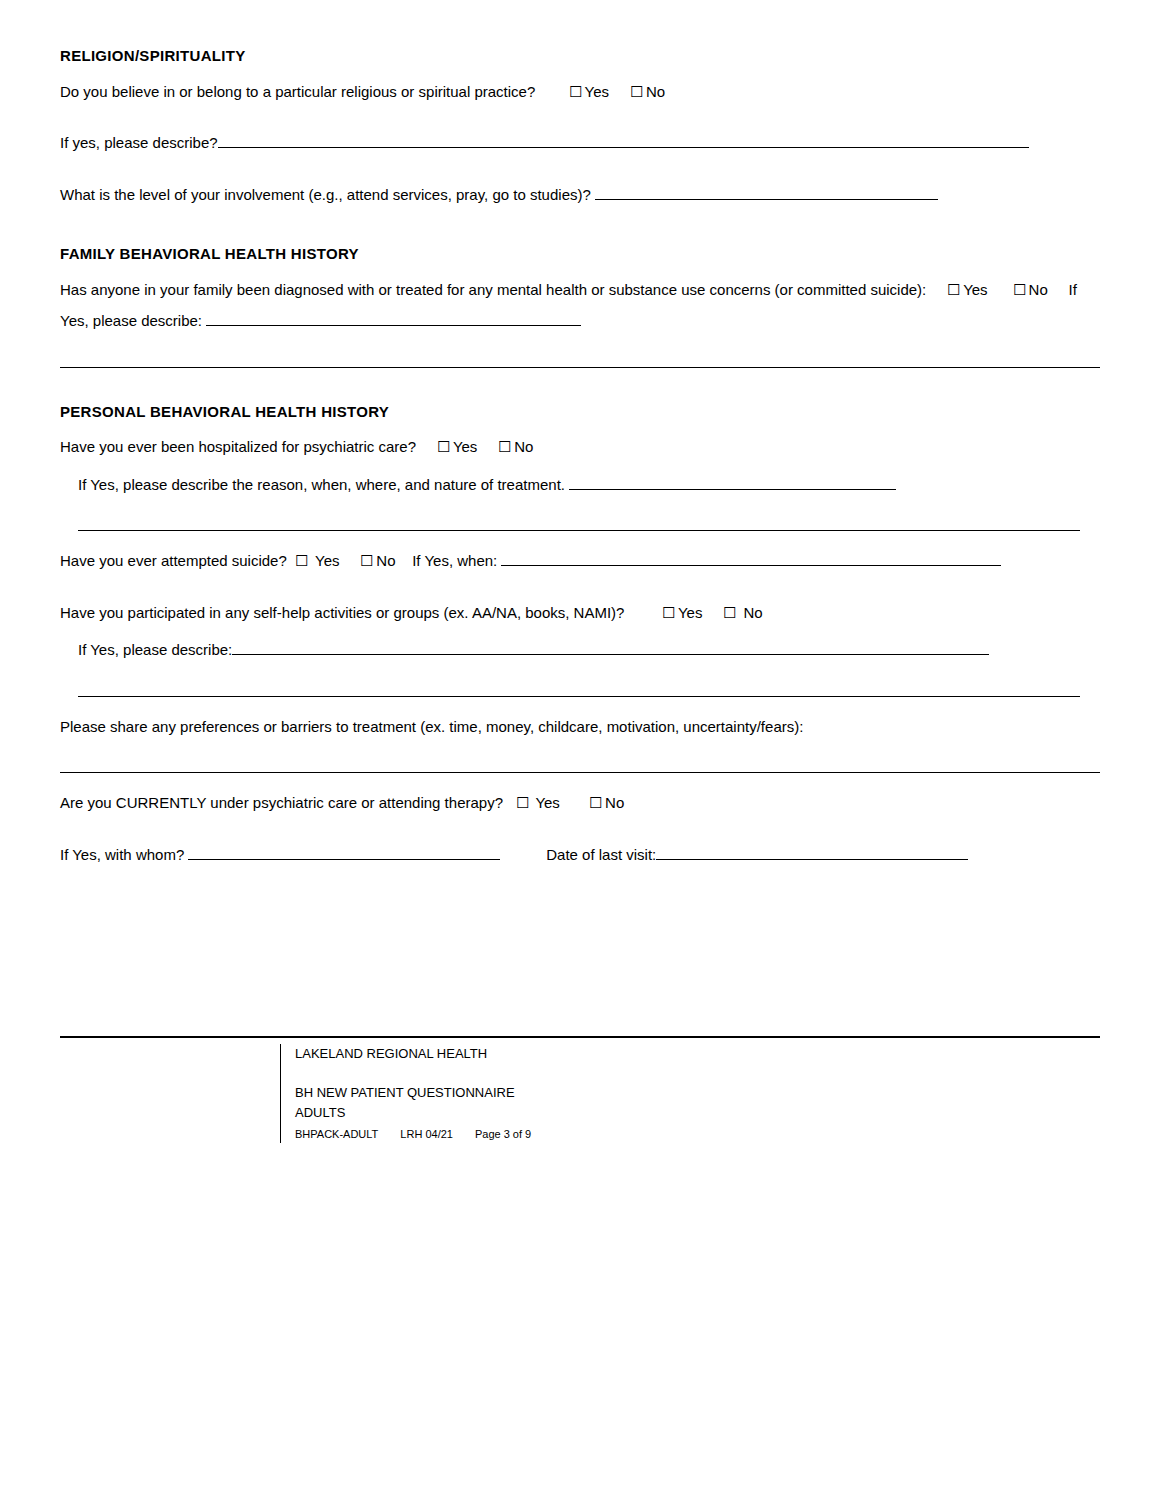RELIGION/SPIRITUALITY
Do you believe in or belong to a particular religious or spiritual practice? ☐Yes ☐No
If yes, please describe?
What is the level of your involvement (e.g., attend services, pray, go to studies)?
FAMILY BEHAVIORAL HEALTH HISTORY
Has anyone in your family been diagnosed with or treated for any mental health or substance use concerns (or committed suicide): ☐Yes ☐No If Yes, please describe:
PERSONAL BEHAVIORAL HEALTH HISTORY
Have you ever been hospitalized for psychiatric care? ☐Yes ☐No
If Yes, please describe the reason, when, where, and nature of treatment.
Have you ever attempted suicide? ☐ Yes ☐No If Yes, when:
Have you participated in any self-help activities or groups (ex. AA/NA, books, NAMI)? ☐Yes ☐ No
If Yes, please describe:
Please share any preferences or barriers to treatment (ex. time, money, childcare, motivation, uncertainty/fears):
Are you CURRENTLY under psychiatric care or attending therapy? ☐ Yes ☐No
If Yes, with whom? Date of last visit:
LAKELAND REGIONAL HEALTH
BH NEW PATIENT QUESTIONNAIRE
ADULTS
BHPACK-ADULT LRH 04/21 Page 3 of 9